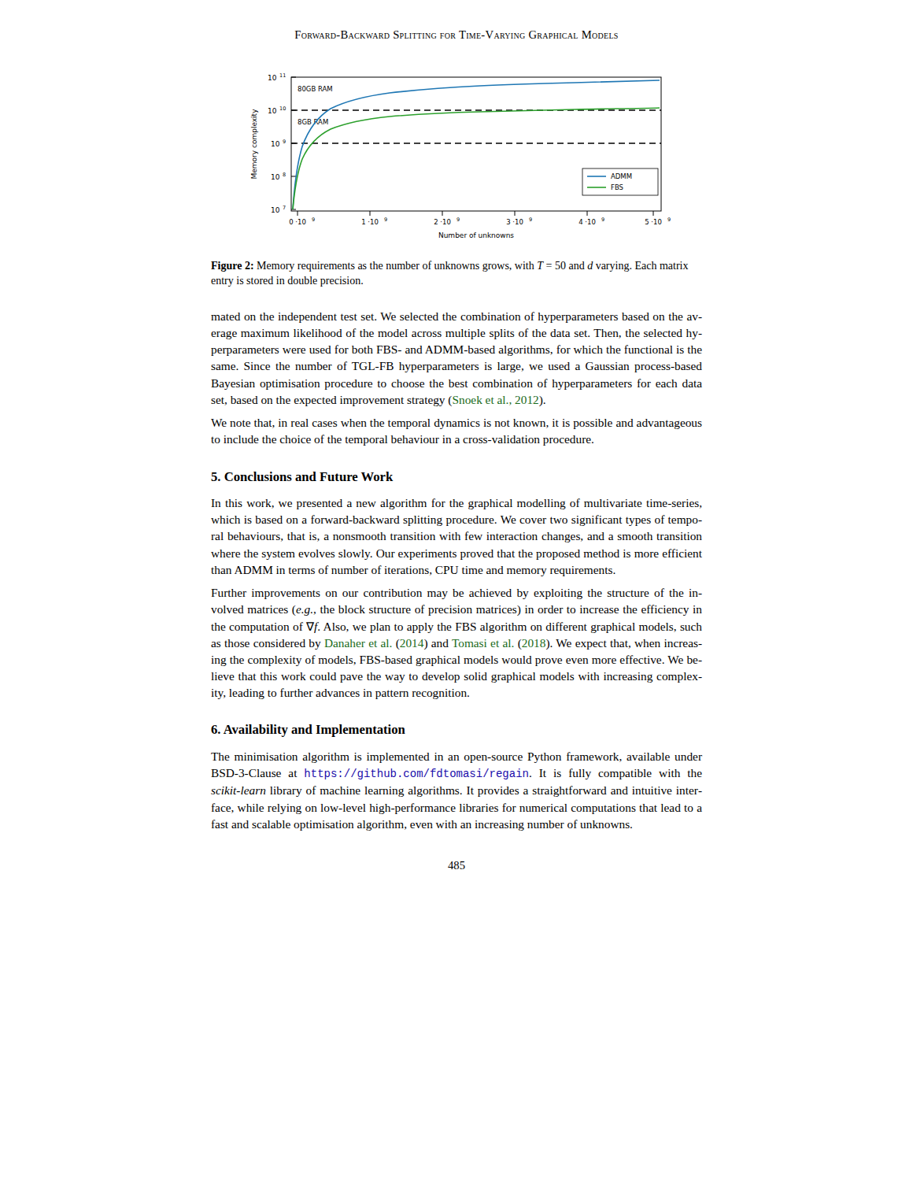Forward-Backward Splitting for Time-Varying Graphical Models
10 11 10 10 10 9 10 8 10 7 Memory complexity 80GB RAM 8GB RAM 0 ·10 9 1 ·10 9 2 ·10 9 3 ·10 9 4 ·10 9 5 ·10 9 Number of unknowns ADMM FBS
Figure 2: Memory requirements as the number of unknowns grows, with T = 50 and d varying. Each matrix entry is stored in double precision.
mated on the independent test set. We selected the combination of hyperparameters based on the average maximum likelihood of the model across multiple splits of the data set. Then, the selected hyperparameters were used for both FBS- and ADMM-based algorithms, for which the functional is the same. Since the number of TGL-FB hyperparameters is large, we used a Gaussian process-based Bayesian optimisation procedure to choose the best combination of hyperparameters for each data set, based on the expected improvement strategy (Snoek et al., 2012).
We note that, in real cases when the temporal dynamics is not known, it is possible and advantageous to include the choice of the temporal behaviour in a cross-validation procedure.
5. Conclusions and Future Work
In this work, we presented a new algorithm for the graphical modelling of multivariate time-series, which is based on a forward-backward splitting procedure. We cover two significant types of temporal behaviours, that is, a nonsmooth transition with few interaction changes, and a smooth transition where the system evolves slowly. Our experiments proved that the proposed method is more efficient than ADMM in terms of number of iterations, CPU time and memory requirements.
Further improvements on our contribution may be achieved by exploiting the structure of the involved matrices (e.g., the block structure of precision matrices) in order to increase the efficiency in the computation of ∇f. Also, we plan to apply the FBS algorithm on different graphical models, such as those considered by Danaher et al. (2014) and Tomasi et al. (2018). We expect that, when increasing the complexity of models, FBS-based graphical models would prove even more effective. We believe that this work could pave the way to develop solid graphical models with increasing complexity, leading to further advances in pattern recognition.
6. Availability and Implementation
The minimisation algorithm is implemented in an open-source Python framework, available under BSD-3-Clause at https://github.com/fdtomasi/regain. It is fully compatible with the scikit-learn library of machine learning algorithms. It provides a straightforward and intuitive interface, while relying on low-level high-performance libraries for numerical computations that lead to a fast and scalable optimisation algorithm, even with an increasing number of unknowns.
485